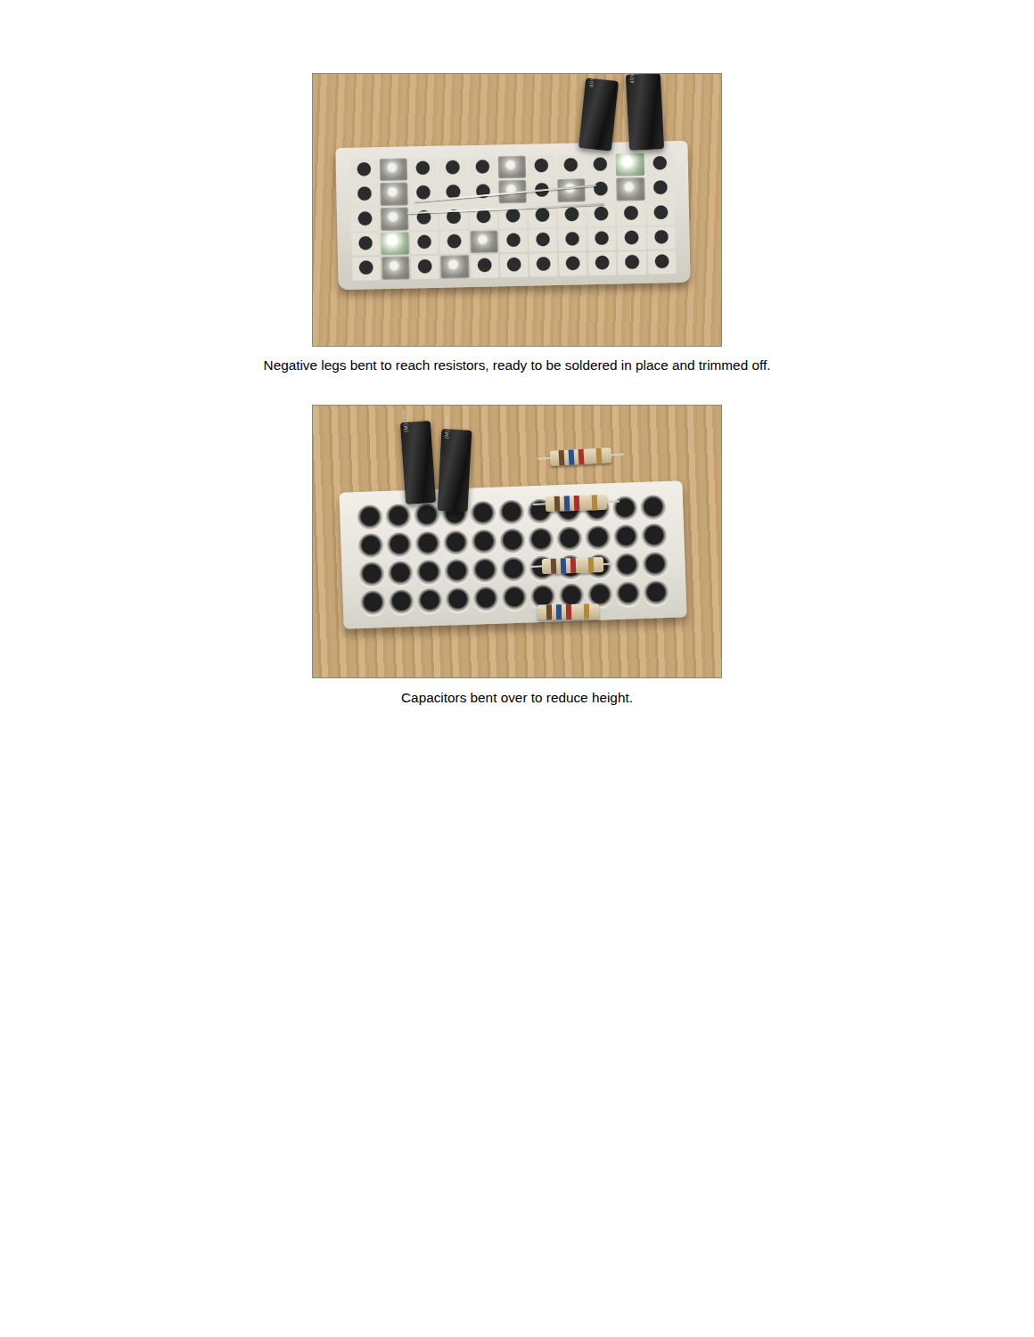40V
40V
Negative legs bent to reach resistors, ready to be soldered in place and trimmed off.
(M)1485
(M)1485
Capacitors bent over to reduce height.